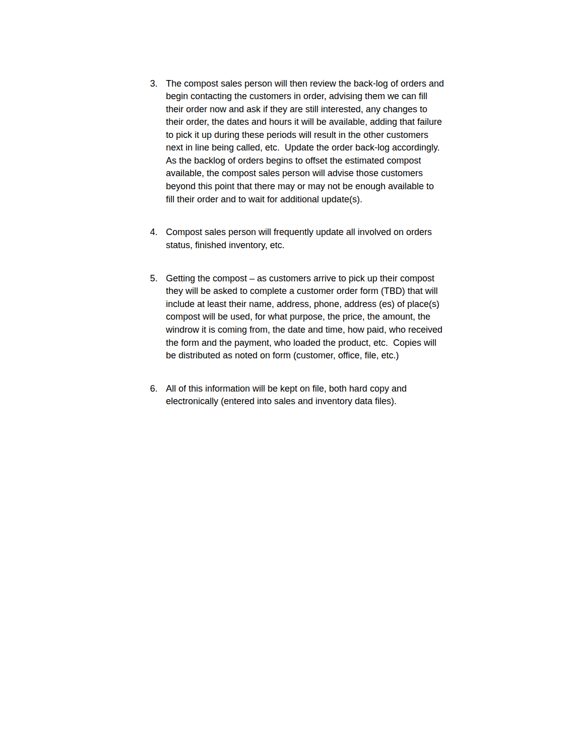The compost sales person will then review the back-log of orders and begin contacting the customers in order, advising them we can fill their order now and ask if they are still interested, any changes to their order, the dates and hours it will be available, adding that failure to pick it up during these periods will result in the other customers next in line being called, etc. Update the order back-log accordingly. As the backlog of orders begins to offset the estimated compost available, the compost sales person will advise those customers beyond this point that there may or may not be enough available to fill their order and to wait for additional update(s).
Compost sales person will frequently update all involved on orders status, finished inventory, etc.
Getting the compost – as customers arrive to pick up their compost they will be asked to complete a customer order form (TBD) that will include at least their name, address, phone, address (es) of place(s) compost will be used, for what purpose, the price, the amount, the windrow it is coming from, the date and time, how paid, who received the form and the payment, who loaded the product, etc. Copies will be distributed as noted on form (customer, office, file, etc.)
All of this information will be kept on file, both hard copy and electronically (entered into sales and inventory data files).